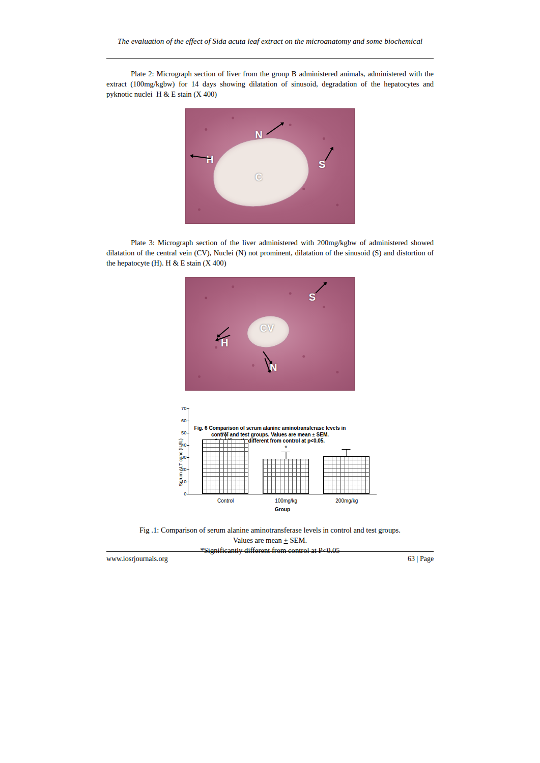The evaluation of the effect of Sida acuta leaf extract on the microanatomy and some biochemical
Plate 2: Micrograph section of liver from the group B administered animals, administered with the extract (100mg/kgbw) for 14 days showing dilatation of sinusoid, degradation of the hepatocytes and pyknotic nuclei H & E stain (X 400)
N H S C
Plate 3: Micrograph section of the liver administered with 200mg/kgbw of administered showed dilatation of the central vein (CV), Nuclei (N) not prominent, dilatation of the sinusoid (S) and distortion of the hepatocyte (H). H & E stain (X 400)
S CV H N
Serum ALT conc (IU/L)
70
60
50
40
30
20
10
0
*
Control
100mg/kg
200mg/kg
Group
Fig. 6 Comparison of serum alanine aminotransferase levels in
control and test groups. Values are mean ± SEM.
*significantly different from control at p<0.05.
Fig .1: Comparison of serum alanine aminotransferase levels in control and test groups.
Values are mean + SEM.
*Significantly different from control at P<0.05
www.iosrjournals.org 63 | Page